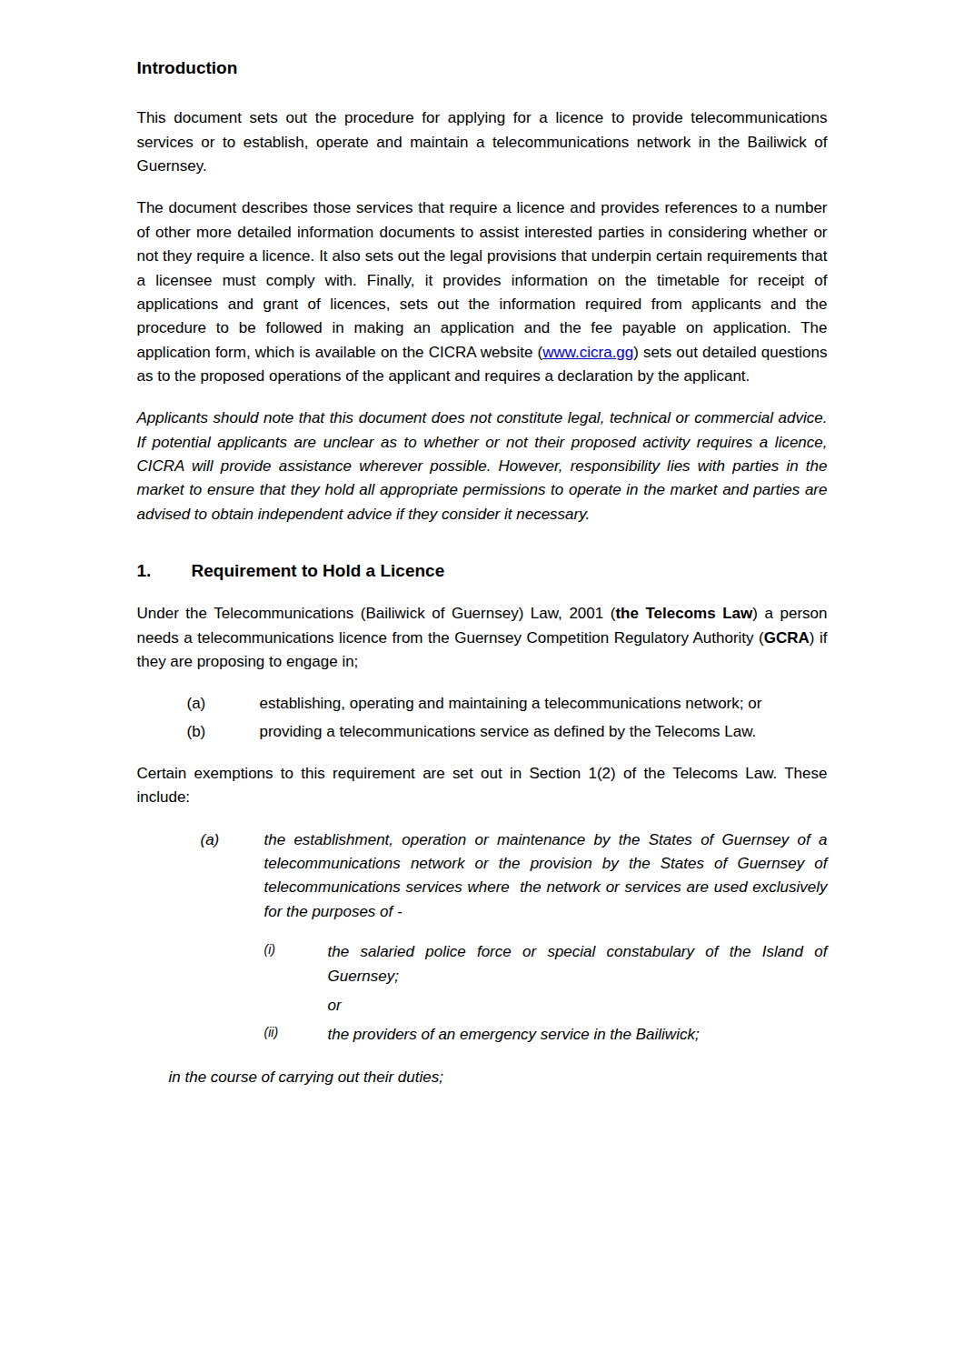Introduction
This document sets out the procedure for applying for a licence to provide telecommunications services or to establish, operate and maintain a telecommunications network in the Bailiwick of Guernsey.
The document describes those services that require a licence and provides references to a number of other more detailed information documents to assist interested parties in considering whether or not they require a licence. It also sets out the legal provisions that underpin certain requirements that a licensee must comply with. Finally, it provides information on the timetable for receipt of applications and grant of licences, sets out the information required from applicants and the procedure to be followed in making an application and the fee payable on application. The application form, which is available on the CICRA website (www.cicra.gg) sets out detailed questions as to the proposed operations of the applicant and requires a declaration by the applicant.
Applicants should note that this document does not constitute legal, technical or commercial advice. If potential applicants are unclear as to whether or not their proposed activity requires a licence, CICRA will provide assistance wherever possible. However, responsibility lies with parties in the market to ensure that they hold all appropriate permissions to operate in the market and parties are advised to obtain independent advice if they consider it necessary.
1. Requirement to Hold a Licence
Under the Telecommunications (Bailiwick of Guernsey) Law, 2001 (the Telecoms Law) a person needs a telecommunications licence from the Guernsey Competition Regulatory Authority (GCRA) if they are proposing to engage in;
(a)
establishing, operating and maintaining a telecommunications network; or
(b)
providing a telecommunications service as defined by the Telecoms Law.
Certain exemptions to this requirement are set out in Section 1(2) of the Telecoms Law. These include:
(a)
the establishment, operation or maintenance by the States of Guernsey of a telecommunications network or the provision by the States of Guernsey of telecommunications services where the network or services are used exclusively for the purposes of -
(i)
the salaried police force or special constabulary of the Island of Guernsey;
or
(ii)
the providers of an emergency service in the Bailiwick;
in the course of carrying out their duties;